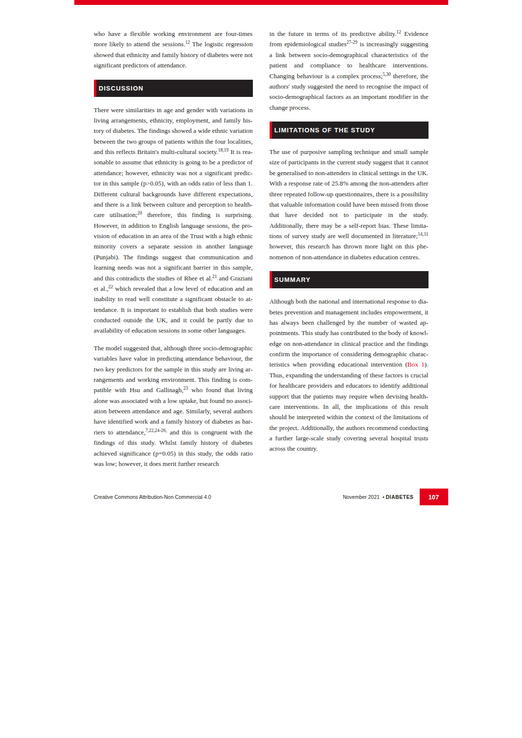who have a flexible working environment are four-times more likely to attend the sessions.12 The logistic regression showed that ethnicity and family history of diabetes were not significant predictors of attendance.
Discussion
There were similarities in age and gender with variations in living arrangements, ethnicity, employment, and family history of diabetes. The findings showed a wide ethnic variation between the two groups of patients within the four localities, and this reflects Britain's multi-cultural society.18,19 It is reasonable to assume that ethnicity is going to be a predictor of attendance; however, ethnicity was not a significant predictor in this sample (p>0.05), with an odds ratio of less than 1. Different cultural backgrounds have different expectations, and there is a link between culture and perception to healthcare utilisation;20 therefore, this finding is surprising. However, in addition to English language sessions, the provision of education in an area of the Trust with a high ethnic minority covers a separate session in another language (Punjabi). The findings suggest that communication and learning needs was not a significant barrier in this sample, and this contradicts the studies of Rhee et al.21 and Graziani et al.,22 which revealed that a low level of education and an inability to read well constitute a significant obstacle to attendance. It is important to establish that both studies were conducted outside the UK, and it could be partly due to availability of education sessions in some other languages.
The model suggested that, although three socio-demographic variables have value in predicting attendance behaviour, the two key predictors for the sample in this study are living arrangements and working environment. This finding is compatible with Hsu and Gallinagh,23 who found that living alone was associated with a low uptake, but found no association between attendance and age. Similarly, several authors have identified work and a family history of diabetes as barriers to attendance,7,22,24-26, and this is congruent with the findings of this study. Whilst family history of diabetes achieved significance (p=0.05) in this study, the odds ratio was low; however, it does merit further research
in the future in terms of its predictive ability.12 Evidence from epidemiological studies27-29 is increasingly suggesting a link between socio-demographical characteristics of the patient and compliance to healthcare interventions. Changing behaviour is a complex process;5,30 therefore, the authors' study suggested the need to recognise the impact of socio-demographical factors as an important modifier in the change process.
Limitations of the Study
The use of purposive sampling technique and small sample size of participants in the current study suggest that it cannot be generalised to non-attenders in clinical settings in the UK. With a response rate of 25.8% among the non-attenders after three repeated follow-up questionnaires, there is a possibility that valuable information could have been missed from those that have decided not to participate in the study. Additionally, there may be a self-report bias. These limitations of survey study are well documented in literature;14,31 however, this research has thrown more light on this phenomenon of non-attendance in diabetes education centres.
Summary
Although both the national and international response to diabetes prevention and management includes empowerment, it has always been challenged by the number of wasted appointments. This study has contributed to the body of knowledge on non-attendance in clinical practice and the findings confirm the importance of considering demographic characteristics when providing educational intervention (Box 1). Thus, expanding the understanding of these factors is crucial for healthcare providers and educators to identify additional support that the patients may require when devising healthcare interventions. In all, the implications of this result should be interpreted within the context of the limitations of the project. Additionally, the authors recommend conducting a further large-scale study covering several hospital trusts across the country.
Creative Commons Attribution-Non Commercial 4.0
November 2021 • DIABETES
107